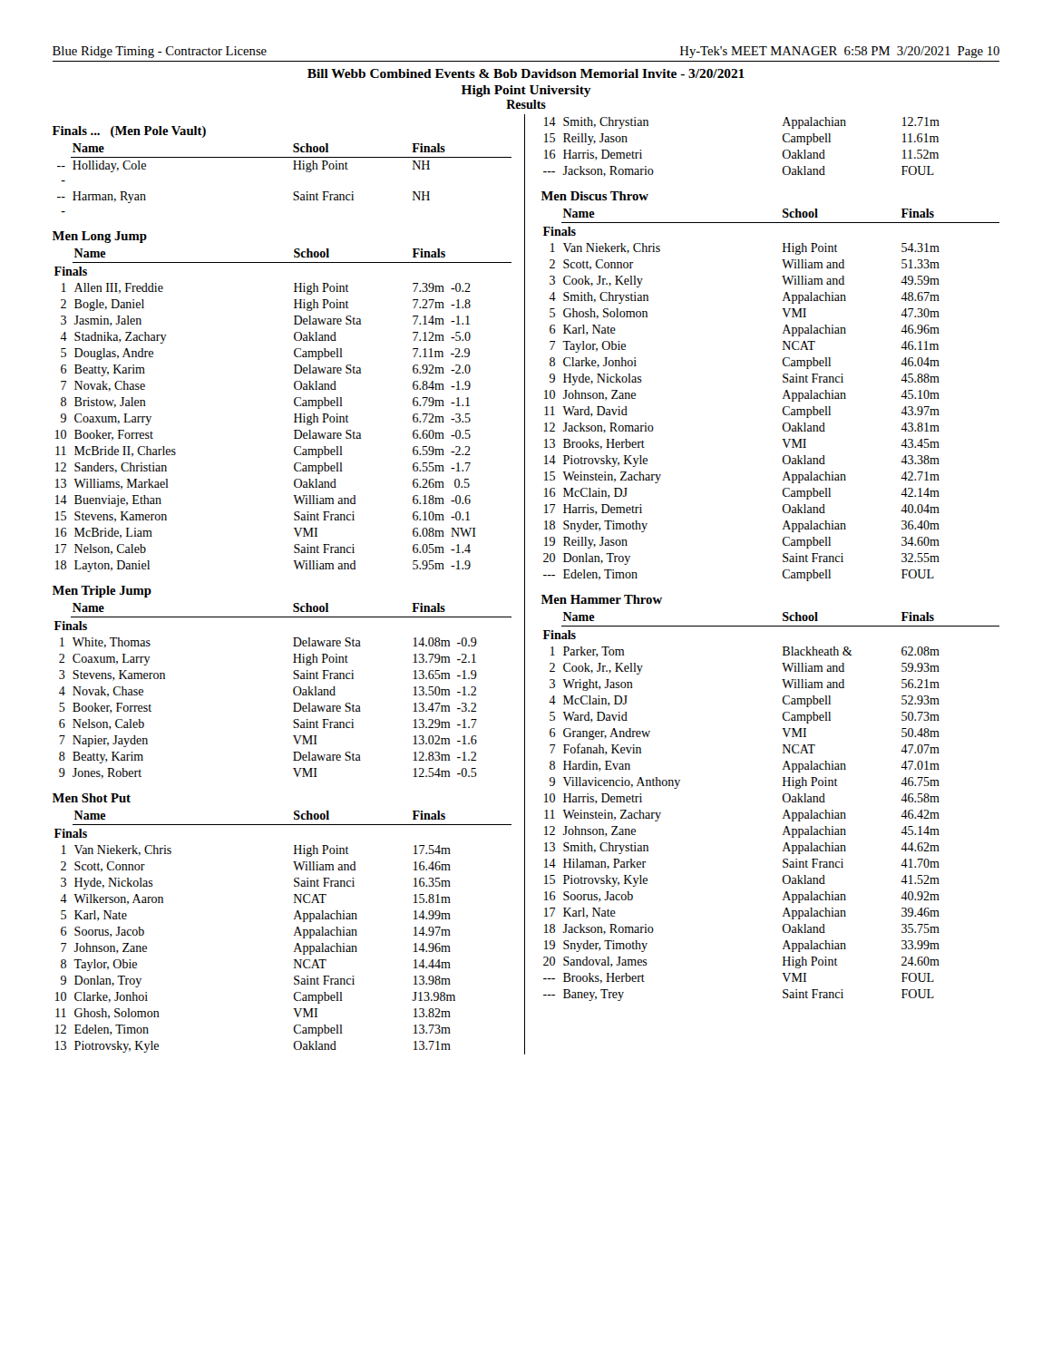Blue Ridge Timing - Contractor License
Hy-Tek's MEET MANAGER 6:58 PM 3/20/2021 Page 10
Bill Webb Combined Events & Bob Davidson Memorial Invite - 3/20/2021
High Point University
Results
Finals ... (Men Pole Vault)
| | Name | School | Finals |
| --- | --- | --- | --- |
| --- | Holliday, Cole | High Point | NH |
| --- | Harman, Ryan | Saint Franci | NH |
Men Long Jump
| | Name | School | Finals |
| --- | --- | --- | --- |
| Finals |
| 1 | Allen III, Freddie | High Point | 7.39m -0.2 |
| 2 | Bogle, Daniel | High Point | 7.27m -1.8 |
| 3 | Jasmin, Jalen | Delaware Sta | 7.14m -1.1 |
| 4 | Stadnika, Zachary | Oakland | 7.12m -5.0 |
| 5 | Douglas, Andre | Campbell | 7.11m -2.9 |
| 6 | Beatty, Karim | Delaware Sta | 6.92m -2.0 |
| 7 | Novak, Chase | Oakland | 6.84m -1.9 |
| 8 | Bristow, Jalen | Campbell | 6.79m -1.1 |
| 9 | Coaxum, Larry | High Point | 6.72m -3.5 |
| 10 | Booker, Forrest | Delaware Sta | 6.60m -0.5 |
| 11 | McBride II, Charles | Campbell | 6.59m -2.2 |
| 12 | Sanders, Christian | Campbell | 6.55m -1.7 |
| 13 | Williams, Markael | Oakland | 6.26m 0.5 |
| 14 | Buenviaje, Ethan | William and | 6.18m -0.6 |
| 15 | Stevens, Kameron | Saint Franci | 6.10m -0.1 |
| 16 | McBride, Liam | VMI | 6.08m NWI |
| 17 | Nelson, Caleb | Saint Franci | 6.05m -1.4 |
| 18 | Layton, Daniel | William and | 5.95m -1.9 |
Men Triple Jump
| | Name | School | Finals |
| --- | --- | --- | --- |
| Finals |
| 1 | White, Thomas | Delaware Sta | 14.08m -0.9 |
| 2 | Coaxum, Larry | High Point | 13.79m -2.1 |
| 3 | Stevens, Kameron | Saint Franci | 13.65m -1.9 |
| 4 | Novak, Chase | Oakland | 13.50m -1.2 |
| 5 | Booker, Forrest | Delaware Sta | 13.47m -3.2 |
| 6 | Nelson, Caleb | Saint Franci | 13.29m -1.7 |
| 7 | Napier, Jayden | VMI | 13.02m -1.6 |
| 8 | Beatty, Karim | Delaware Sta | 12.83m -1.2 |
| 9 | Jones, Robert | VMI | 12.54m -0.5 |
Men Shot Put
| | Name | School | Finals |
| --- | --- | --- | --- |
| Finals |
| 1 | Van Niekerk, Chris | High Point | 17.54m |
| 2 | Scott, Connor | William and | 16.46m |
| 3 | Hyde, Nickolas | Saint Franci | 16.35m |
| 4 | Wilkerson, Aaron | NCAT | 15.81m |
| 5 | Karl, Nate | Appalachian | 14.99m |
| 6 | Soorus, Jacob | Appalachian | 14.97m |
| 7 | Johnson, Zane | Appalachian | 14.96m |
| 8 | Taylor, Obie | NCAT | 14.44m |
| 9 | Donlan, Troy | Saint Franci | 13.98m |
| 10 | Clarke, Jonhoi | Campbell | J13.98m |
| 11 | Ghosh, Solomon | VMI | 13.82m |
| 12 | Edelen, Timon | Campbell | 13.73m |
| 13 | Piotrovsky, Kyle | Oakland | 13.71m |
| 14 | Smith, Chrystian | Appalachian | 12.71m |
| 15 | Reilly, Jason | Campbell | 11.61m |
| 16 | Harris, Demetri | Oakland | 11.52m |
| --- | Jackson, Romario | Oakland | FOUL |
Men Discus Throw
| | Name | School | Finals |
| --- | --- | --- | --- |
| Finals |
| 1 | Van Niekerk, Chris | High Point | 54.31m |
| 2 | Scott, Connor | William and | 51.33m |
| 3 | Cook, Jr., Kelly | William and | 49.59m |
| 4 | Smith, Chrystian | Appalachian | 48.67m |
| 5 | Ghosh, Solomon | VMI | 47.30m |
| 6 | Karl, Nate | Appalachian | 46.96m |
| 7 | Taylor, Obie | NCAT | 46.11m |
| 8 | Clarke, Jonhoi | Campbell | 46.04m |
| 9 | Hyde, Nickolas | Saint Franci | 45.88m |
| 10 | Johnson, Zane | Appalachian | 45.10m |
| 11 | Ward, David | Campbell | 43.97m |
| 12 | Jackson, Romario | Oakland | 43.81m |
| 13 | Brooks, Herbert | VMI | 43.45m |
| 14 | Piotrovsky, Kyle | Oakland | 43.38m |
| 15 | Weinstein, Zachary | Appalachian | 42.71m |
| 16 | McClain, DJ | Campbell | 42.14m |
| 17 | Harris, Demetri | Oakland | 40.04m |
| 18 | Snyder, Timothy | Appalachian | 36.40m |
| 19 | Reilly, Jason | Campbell | 34.60m |
| 20 | Donlan, Troy | Saint Franci | 32.55m |
| --- | Edelen, Timon | Campbell | FOUL |
Men Hammer Throw
| | Name | School | Finals |
| --- | --- | --- | --- |
| Finals |
| 1 | Parker, Tom | Blackheath & | 62.08m |
| 2 | Cook, Jr., Kelly | William and | 59.93m |
| 3 | Wright, Jason | William and | 56.21m |
| 4 | McClain, DJ | Campbell | 52.93m |
| 5 | Ward, David | Campbell | 50.73m |
| 6 | Granger, Andrew | VMI | 50.48m |
| 7 | Fofanah, Kevin | NCAT | 47.07m |
| 8 | Hardin, Evan | Appalachian | 47.01m |
| 9 | Villavicencio, Anthony | High Point | 46.75m |
| 10 | Harris, Demetri | Oakland | 46.58m |
| 11 | Weinstein, Zachary | Appalachian | 46.42m |
| 12 | Johnson, Zane | Appalachian | 45.14m |
| 13 | Smith, Chrystian | Appalachian | 44.62m |
| 14 | Hilaman, Parker | Saint Franci | 41.70m |
| 15 | Piotrovsky, Kyle | Oakland | 41.52m |
| 16 | Soorus, Jacob | Appalachian | 40.92m |
| 17 | Karl, Nate | Appalachian | 39.46m |
| 18 | Jackson, Romario | Oakland | 35.75m |
| 19 | Snyder, Timothy | Appalachian | 33.99m |
| 20 | Sandoval, James | High Point | 24.60m |
| --- | Brooks, Herbert | VMI | FOUL |
| --- | Baney, Trey | Saint Franci | FOUL |